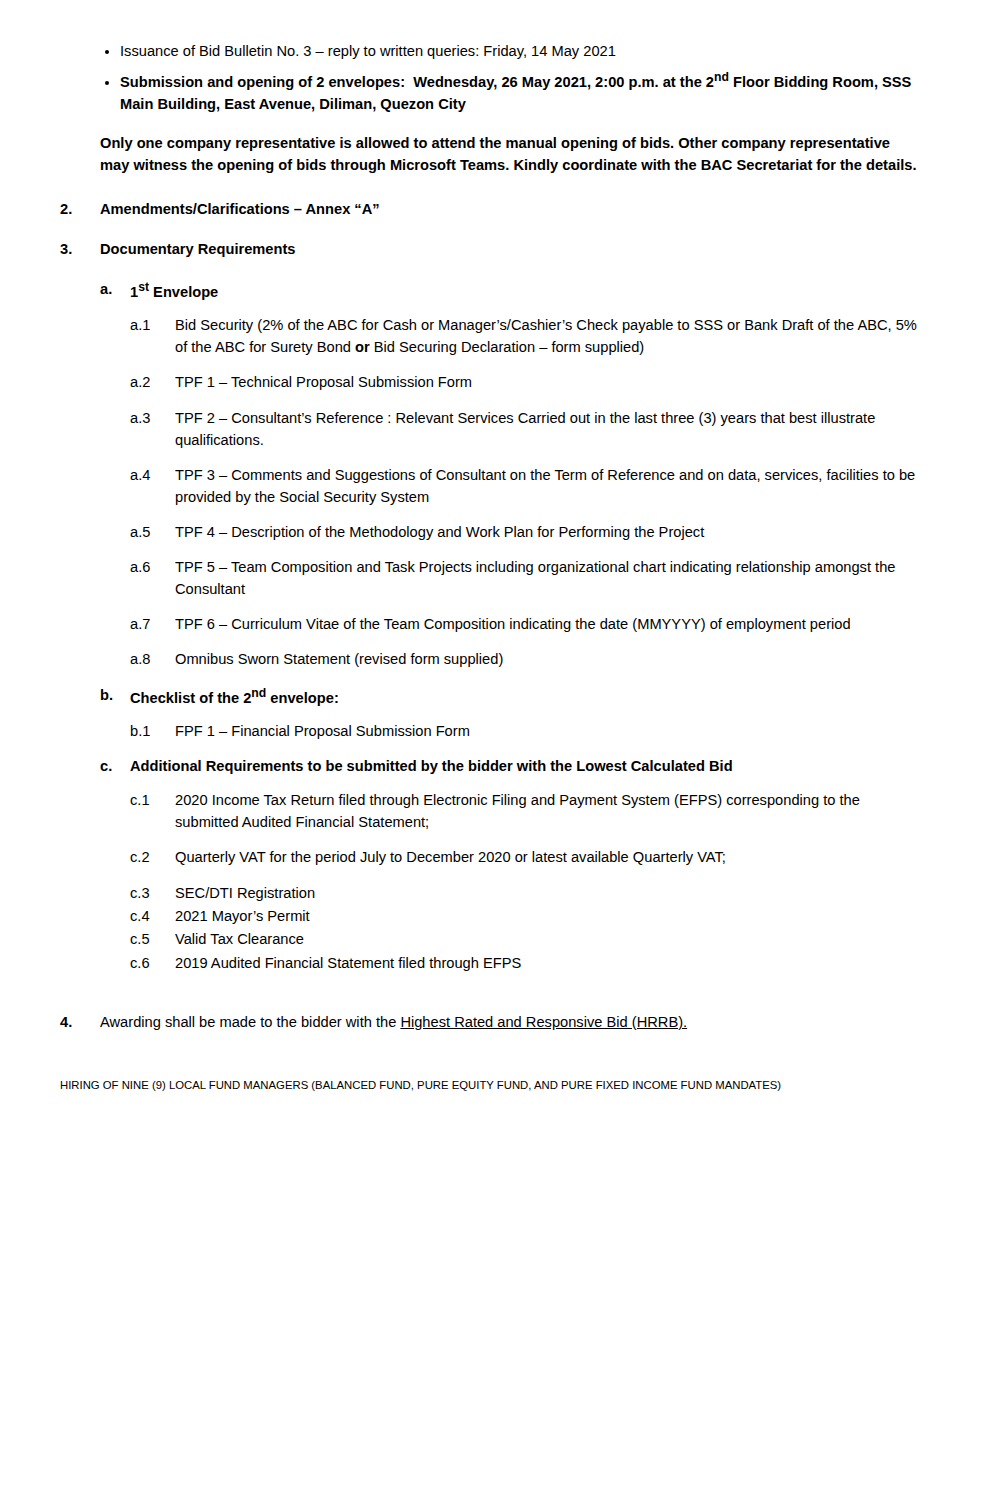Issuance of Bid Bulletin No. 3 – reply to written queries: Friday, 14 May 2021
Submission and opening of 2 envelopes: Wednesday, 26 May 2021, 2:00 p.m. at the 2nd Floor Bidding Room, SSS Main Building, East Avenue, Diliman, Quezon City
Only one company representative is allowed to attend the manual opening of bids. Other company representative may witness the opening of bids through Microsoft Teams. Kindly coordinate with the BAC Secretariat for the details.
2.
Amendments/Clarifications – Annex “A”
3.
Documentary Requirements
a.
1st Envelope
a.1
Bid Security (2% of the ABC for Cash or Manager’s/Cashier’s Check payable to SSS or Bank Draft of the ABC, 5% of the ABC for Surety Bond or Bid Securing Declaration – form supplied)
a.2
TPF 1 – Technical Proposal Submission Form
a.3
TPF 2 – Consultant’s Reference : Relevant Services Carried out in the last three (3) years that best illustrate qualifications.
a.4
TPF 3 – Comments and Suggestions of Consultant on the Term of Reference and on data, services, facilities to be provided by the Social Security System
a.5
TPF 4 – Description of the Methodology and Work Plan for Performing the Project
a.6
TPF 5 – Team Composition and Task Projects including organizational chart indicating relationship amongst the Consultant
a.7
TPF 6 – Curriculum Vitae of the Team Composition indicating the date (MMYYYY) of employment period
a.8
Omnibus Sworn Statement (revised form supplied)
b.
Checklist of the 2nd envelope:
b.1
FPF 1 – Financial Proposal Submission Form
c.
Additional Requirements to be submitted by the bidder with the Lowest Calculated Bid
c.1
2020 Income Tax Return filed through Electronic Filing and Payment System (EFPS) corresponding to the submitted Audited Financial Statement;
c.2
Quarterly VAT for the period July to December 2020 or latest available Quarterly VAT;
c.3
SEC/DTI Registration
c.4
2021 Mayor’s Permit
c.5
Valid Tax Clearance
c.6
2019 Audited Financial Statement filed through EFPS
4.
Awarding shall be made to the bidder with the Highest Rated and Responsive Bid (HRRB).
HIRING OF NINE (9) LOCAL FUND MANAGERS (BALANCED FUND, PURE EQUITY FUND, AND PURE FIXED INCOME FUND MANDATES)